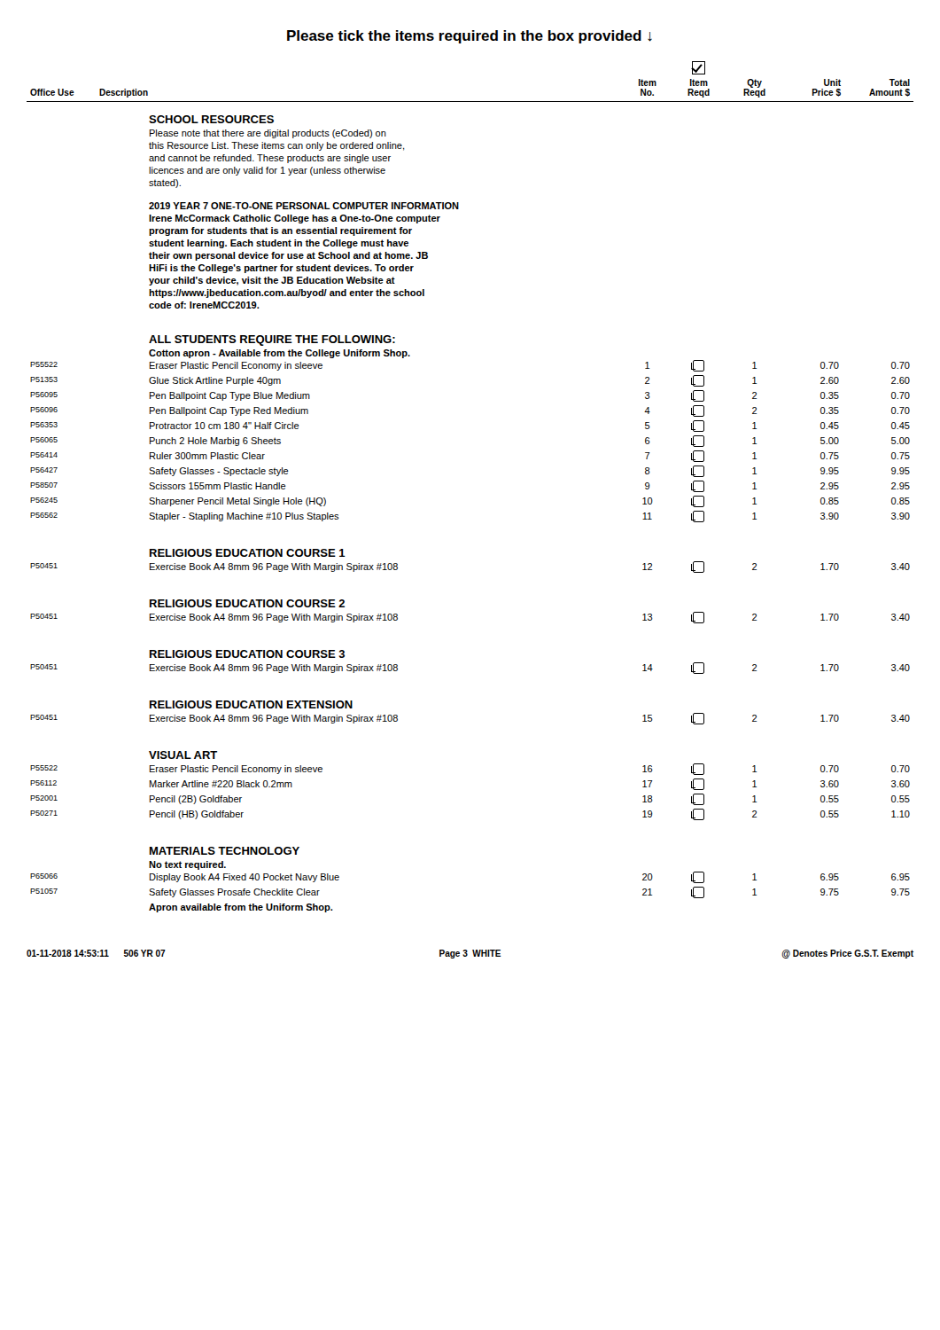Please tick the items required in the box provided ↓
| Office Use | Description | Item No. | Item Reqd | Qty Reqd | Unit Price $ | Total Amount $ |
| --- | --- | --- | --- | --- | --- | --- |
| | SCHOOL RESOURCES | | | | | |
| | Please note that there are digital products (eCoded) on | | | | | |
| | this Resource List. These items can only be ordered online, | | | | | |
| | and cannot be refunded. These products are single user | | | | | |
| | licences and are only valid for 1 year (unless otherwise | | | | | |
| | stated). | | | | | |
| | 2019 YEAR 7 ONE-TO-ONE PERSONAL COMPUTER INFORMATION | | | | | |
| | Irene McCormack Catholic College has a One-to-One computer | | | | | |
| | program for students that is an essential requirement for | | | | | |
| | student learning. Each student in the College must have | | | | | |
| | their own personal device for use at School and at home. JB | | | | | |
| | HiFi is the College's partner for student devices. To order | | | | | |
| | your child's device, visit the JB Education Website at | | | | | |
| | https://www.jbeducation.com.au/byod/ and enter the school | | | | | |
| | code of: IreneMCC2019. | | | | | |
| | ALL STUDENTS REQUIRE THE FOLLOWING: | | | | | |
| | Cotton apron - Available from the College Uniform Shop. | | | | | |
| P55522 | Eraser Plastic Pencil Economy in sleeve | 1 | | 1 | 0.70 | 0.70 |
| P51353 | Glue Stick Artline Purple 40gm | 2 | | 1 | 2.60 | 2.60 |
| P56095 | Pen Ballpoint Cap Type Blue Medium | 3 | | 2 | 0.35 | 0.70 |
| P56096 | Pen Ballpoint Cap Type Red Medium | 4 | | 2 | 0.35 | 0.70 |
| P56353 | Protractor 10 cm 180 4" Half Circle | 5 | | 1 | 0.45 | 0.45 |
| P56065 | Punch 2 Hole Marbig 6 Sheets | 6 | | 1 | 5.00 | 5.00 |
| P56414 | Ruler 300mm Plastic Clear | 7 | | 1 | 0.75 | 0.75 |
| P56427 | Safety Glasses - Spectacle style | 8 | | 1 | 9.95 | 9.95 |
| P58507 | Scissors 155mm Plastic Handle | 9 | | 1 | 2.95 | 2.95 |
| P56245 | Sharpener Pencil Metal Single Hole (HQ) | 10 | | 1 | 0.85 | 0.85 |
| P56562 | Stapler - Stapling Machine #10 Plus Staples | 11 | | 1 | 3.90 | 3.90 |
| | RELIGIOUS EDUCATION COURSE 1 | | | | | |
| P50451 | Exercise Book A4 8mm 96 Page With Margin Spirax #108 | 12 | | 2 | 1.70 | 3.40 |
| | RELIGIOUS EDUCATION COURSE 2 | | | | | |
| P50451 | Exercise Book A4 8mm 96 Page With Margin Spirax #108 | 13 | | 2 | 1.70 | 3.40 |
| | RELIGIOUS EDUCATION COURSE 3 | | | | | |
| P50451 | Exercise Book A4 8mm 96 Page With Margin Spirax #108 | 14 | | 2 | 1.70 | 3.40 |
| | RELIGIOUS EDUCATION EXTENSION | | | | | |
| P50451 | Exercise Book A4 8mm 96 Page With Margin Spirax #108 | 15 | | 2 | 1.70 | 3.40 |
| | VISUAL ART | | | | | |
| P55522 | Eraser Plastic Pencil Economy in sleeve | 16 | | 1 | 0.70 | 0.70 |
| P56112 | Marker Artline #220 Black 0.2mm | 17 | | 1 | 3.60 | 3.60 |
| P52001 | Pencil (2B) Goldfaber | 18 | | 1 | 0.55 | 0.55 |
| P50271 | Pencil (HB) Goldfaber | 19 | | 2 | 0.55 | 1.10 |
| | MATERIALS TECHNOLOGY | | | | | |
| | No text required. | | | | | |
| P65066 | Display Book A4 Fixed 40 Pocket Navy Blue | 20 | | 1 | 6.95 | 6.95 |
| P51057 | Safety Glasses Prosafe Checklite Clear | 21 | | 1 | 9.75 | 9.75 |
| | Apron available from the Uniform Shop. | | | | | |
01-11-2018 14:53:11 506 YR 07
Page 3 WHITE
@ Denotes Price G.S.T. Exempt